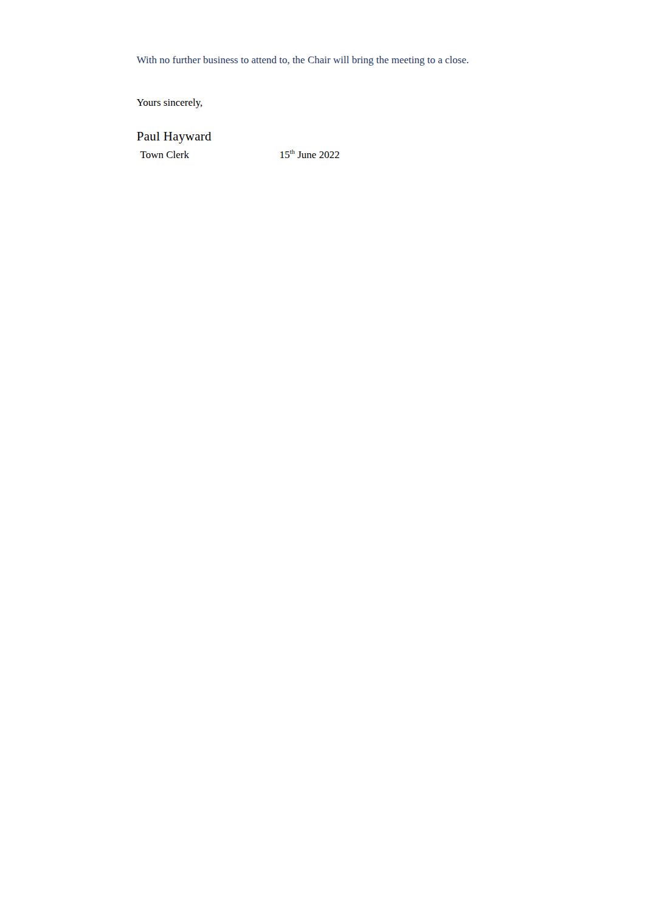With no further business to attend to, the Chair will bring the meeting to a close.
Yours sincerely,
Paul Hayward
Town Clerk 15th June 2022